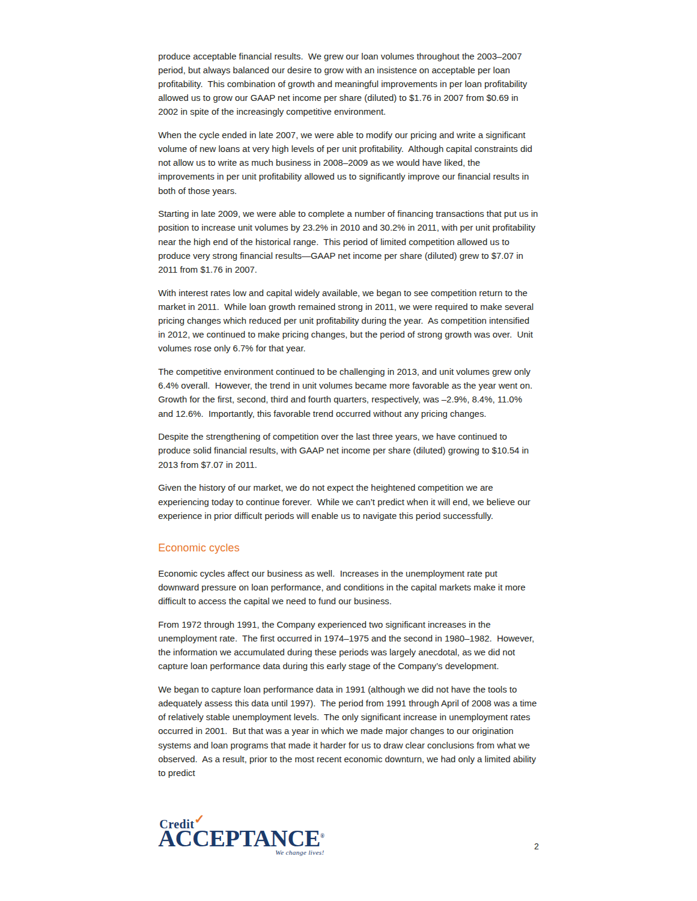produce acceptable financial results. We grew our loan volumes throughout the 2003–2007 period, but always balanced our desire to grow with an insistence on acceptable per loan profitability. This combination of growth and meaningful improvements in per loan profitability allowed us to grow our GAAP net income per share (diluted) to $1.76 in 2007 from $0.69 in 2002 in spite of the increasingly competitive environment.
When the cycle ended in late 2007, we were able to modify our pricing and write a significant volume of new loans at very high levels of per unit profitability. Although capital constraints did not allow us to write as much business in 2008–2009 as we would have liked, the improvements in per unit profitability allowed us to significantly improve our financial results in both of those years.
Starting in late 2009, we were able to complete a number of financing transactions that put us in position to increase unit volumes by 23.2% in 2010 and 30.2% in 2011, with per unit profitability near the high end of the historical range. This period of limited competition allowed us to produce very strong financial results—GAAP net income per share (diluted) grew to $7.07 in 2011 from $1.76 in 2007.
With interest rates low and capital widely available, we began to see competition return to the market in 2011. While loan growth remained strong in 2011, we were required to make several pricing changes which reduced per unit profitability during the year. As competition intensified in 2012, we continued to make pricing changes, but the period of strong growth was over. Unit volumes rose only 6.7% for that year.
The competitive environment continued to be challenging in 2013, and unit volumes grew only 6.4% overall. However, the trend in unit volumes became more favorable as the year went on. Growth for the first, second, third and fourth quarters, respectively, was –2.9%, 8.4%, 11.0% and 12.6%. Importantly, this favorable trend occurred without any pricing changes.
Despite the strengthening of competition over the last three years, we have continued to produce solid financial results, with GAAP net income per share (diluted) growing to $10.54 in 2013 from $7.07 in 2011.
Given the history of our market, we do not expect the heightened competition we are experiencing today to continue forever. While we can’t predict when it will end, we believe our experience in prior difficult periods will enable us to navigate this period successfully.
Economic cycles
Economic cycles affect our business as well. Increases in the unemployment rate put downward pressure on loan performance, and conditions in the capital markets make it more difficult to access the capital we need to fund our business.
From 1972 through 1991, the Company experienced two significant increases in the unemployment rate. The first occurred in 1974–1975 and the second in 1980–1982. However, the information we accumulated during these periods was largely anecdotal, as we did not capture loan performance data during this early stage of the Company’s development.
We began to capture loan performance data in 1991 (although we did not have the tools to adequately assess this data until 1997). The period from 1991 through April of 2008 was a time of relatively stable unemployment levels. The only significant increase in unemployment rates occurred in 2001. But that was a year in which we made major changes to our origination systems and loan programs that made it harder for us to draw clear conclusions from what we observed. As a result, prior to the most recent economic downturn, we had only a limited ability to predict
Credit✓ ACCEPTANCE® We change lives!
2